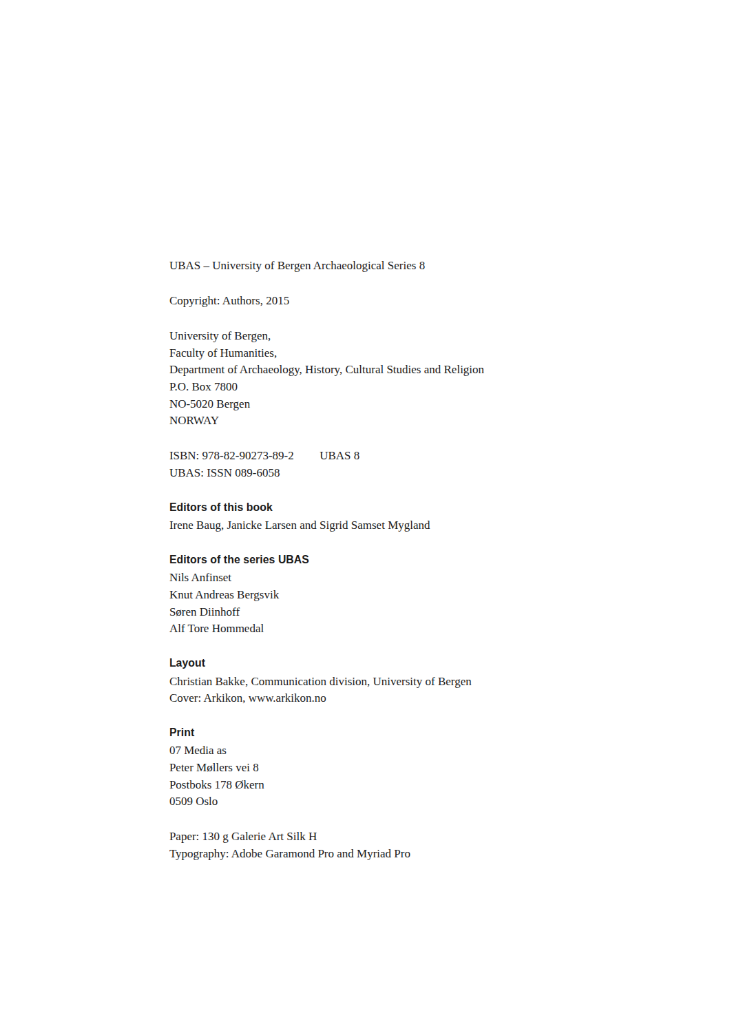UBAS – University of Bergen Archaeological Series 8
Copyright: Authors, 2015
University of Bergen,
Faculty of Humanities,
Department of Archaeology, History, Cultural Studies and Religion
P.O. Box 7800
NO-5020 Bergen
NORWAY
ISBN: 978-82-90273-89-2 UBAS 8
UBAS: ISSN 089-6058
Editors of this book
Irene Baug, Janicke Larsen and Sigrid Samset Mygland
Editors of the series UBAS
Nils Anfinset
Knut Andreas Bergsvik
Søren Diinhoff
Alf Tore Hommedal
Layout
Christian Bakke, Communication division, University of Bergen
Cover: Arkikon, www.arkikon.no
Print
07 Media as
Peter Møllers vei 8
Postboks 178 Økern
0509 Oslo
Paper: 130 g Galerie Art Silk H
Typography: Adobe Garamond Pro and Myriad Pro